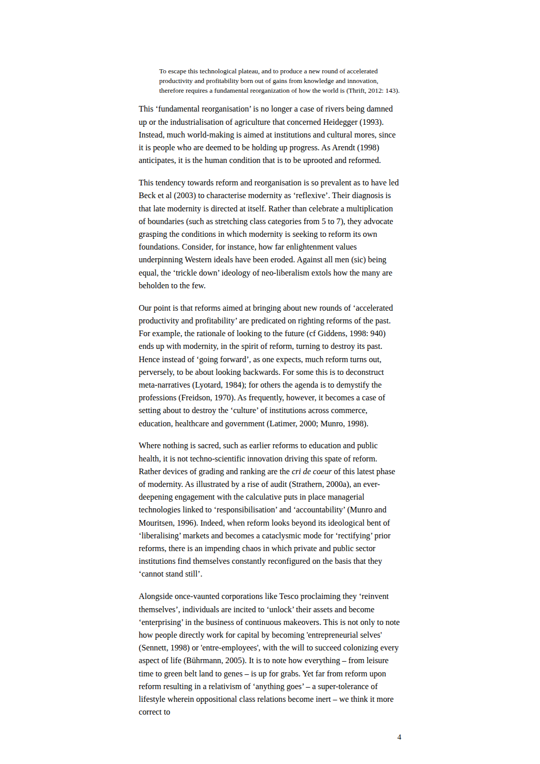To escape this technological plateau, and to produce a new round of accelerated productivity and profitability born out of gains from knowledge and innovation, therefore requires a fundamental reorganization of how the world is (Thrift, 2012: 143).
This ‘fundamental reorganisation’ is no longer a case of rivers being damned up or the industrialisation of agriculture that concerned Heidegger (1993). Instead, much world-making is aimed at institutions and cultural mores, since it is people who are deemed to be holding up progress. As Arendt (1998) anticipates, it is the human condition that is to be uprooted and reformed.
This tendency towards reform and reorganisation is so prevalent as to have led Beck et al (2003) to characterise modernity as ‘reflexive’. Their diagnosis is that late modernity is directed at itself. Rather than celebrate a multiplication of boundaries (such as stretching class categories from 5 to 7), they advocate grasping the conditions in which modernity is seeking to reform its own foundations. Consider, for instance, how far enlightenment values underpinning Western ideals have been eroded. Against all men (sic) being equal, the ‘trickle down’ ideology of neo-liberalism extols how the many are beholden to the few.
Our point is that reforms aimed at bringing about new rounds of ‘accelerated productivity and profitability’ are predicated on righting reforms of the past. For example, the rationale of looking to the future (cf Giddens, 1998: 940) ends up with modernity, in the spirit of reform, turning to destroy its past. Hence instead of ‘going forward’, as one expects, much reform turns out, perversely, to be about looking backwards. For some this is to deconstruct meta-narratives (Lyotard, 1984); for others the agenda is to demystify the professions (Freidson, 1970). As frequently, however, it becomes a case of setting about to destroy the ‘culture’ of institutions across commerce, education, healthcare and government (Latimer, 2000; Munro, 1998).
Where nothing is sacred, such as earlier reforms to education and public health, it is not techno-scientific innovation driving this spate of reform. Rather devices of grading and ranking are the cri de coeur of this latest phase of modernity. As illustrated by a rise of audit (Strathern, 2000a), an ever-deepening engagement with the calculative puts in place managerial technologies linked to ‘responsibilisation’ and ‘accountability’ (Munro and Mouritsen, 1996). Indeed, when reform looks beyond its ideological bent of ‘liberalising’ markets and becomes a cataclysmic mode for ‘rectifying’ prior reforms, there is an impending chaos in which private and public sector institutions find themselves constantly reconfigured on the basis that they ‘cannot stand still’.
Alongside once-vaunted corporations like Tesco proclaiming they ‘reinvent themselves’, individuals are incited to ‘unlock’ their assets and become ‘enterprising’ in the business of continuous makeovers. This is not only to note how people directly work for capital by becoming 'entrepreneurial selves' (Sennett, 1998) or 'entre-employees', with the will to succeed colonizing every aspect of life (Bührmann, 2005). It is to note how everything – from leisure time to green belt land to genes – is up for grabs. Yet far from reform upon reform resulting in a relativism of ‘anything goes’ – a super-tolerance of lifestyle wherein oppositional class relations become inert – we think it more correct to
4